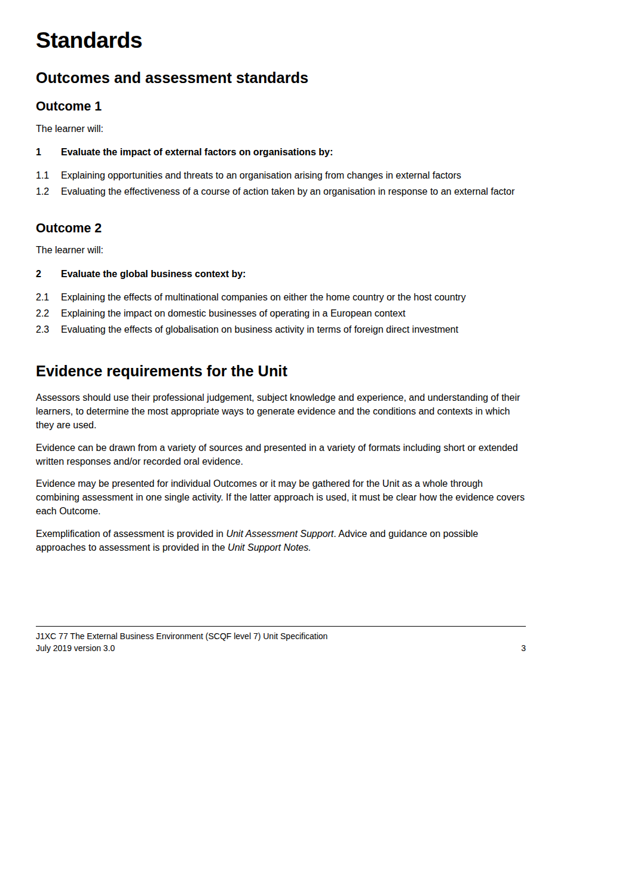Standards
Outcomes and assessment standards
Outcome 1
The learner will:
1 Evaluate the impact of external factors on organisations by:
1.1
Explaining opportunities and threats to an organisation arising from changes in external factors
1.2
Evaluating the effectiveness of a course of action taken by an organisation in response to an external factor
Outcome 2
The learner will:
2 Evaluate the global business context by:
2.1
Explaining the effects of multinational companies on either the home country or the host country
2.2
Explaining the impact on domestic businesses of operating in a European context
2.3
Evaluating the effects of globalisation on business activity in terms of foreign direct investment
Evidence requirements for the Unit
Assessors should use their professional judgement, subject knowledge and experience, and understanding of their learners, to determine the most appropriate ways to generate evidence and the conditions and contexts in which they are used.
Evidence can be drawn from a variety of sources and presented in a variety of formats including short or extended written responses and/or recorded oral evidence.
Evidence may be presented for individual Outcomes or it may be gathered for the Unit as a whole through combining assessment in one single activity. If the latter approach is used, it must be clear how the evidence covers each Outcome.
Exemplification of assessment is provided in Unit Assessment Support. Advice and guidance on possible approaches to assessment is provided in the Unit Support Notes.
J1XC 77 The External Business Environment (SCQF level 7) Unit Specification July 2019 version 3.03